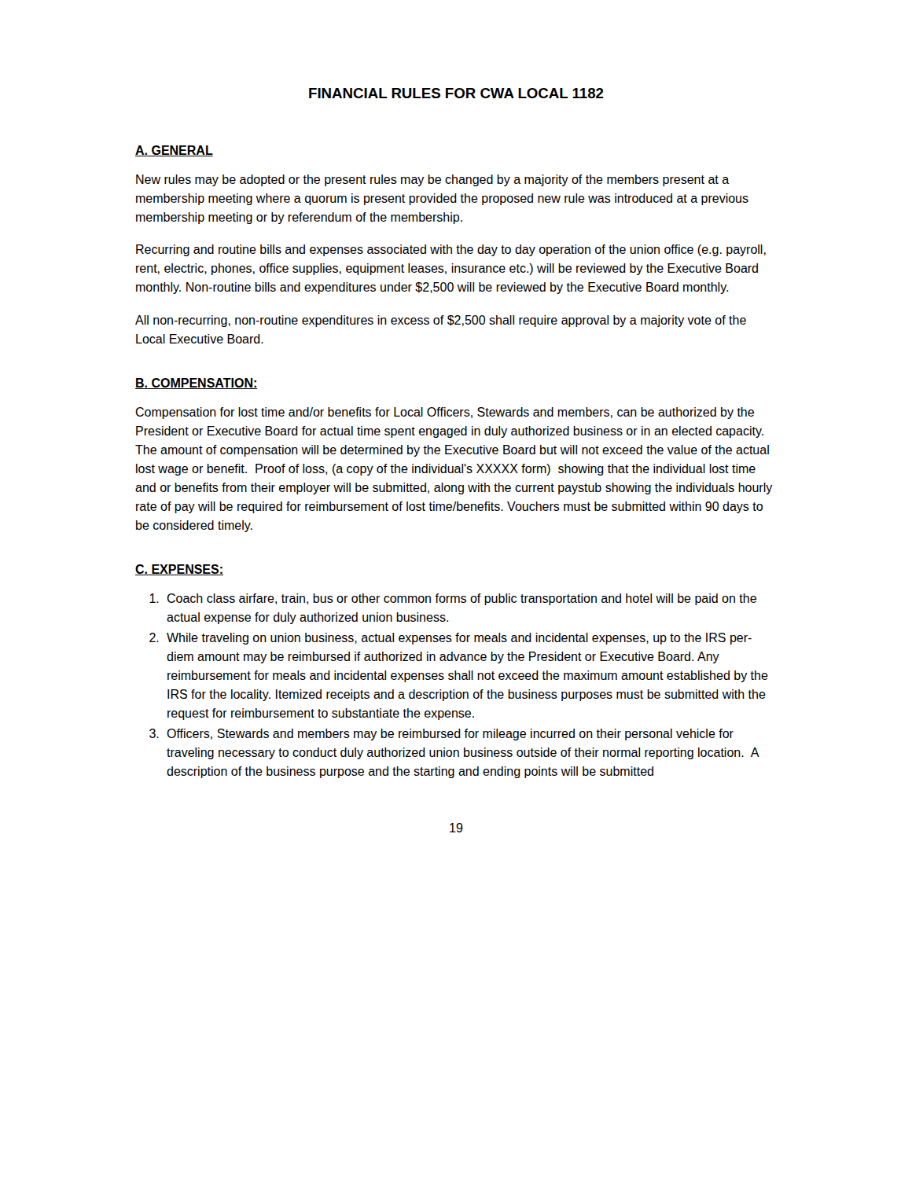FINANCIAL RULES FOR CWA LOCAL 1182
A. GENERAL
New rules may be adopted or the present rules may be changed by a majority of the members present at a membership meeting where a quorum is present provided the proposed new rule was introduced at a previous membership meeting or by referendum of the membership.
Recurring and routine bills and expenses associated with the day to day operation of the union office (e.g. payroll, rent, electric, phones, office supplies, equipment leases, insurance etc.) will be reviewed by the Executive Board monthly. Non-routine bills and expenditures under $2,500 will be reviewed by the Executive Board monthly.
All non-recurring, non-routine expenditures in excess of $2,500 shall require approval by a majority vote of the Local Executive Board.
B. COMPENSATION:
Compensation for lost time and/or benefits for Local Officers, Stewards and members, can be authorized by the President or Executive Board for actual time spent engaged in duly authorized business or in an elected capacity. The amount of compensation will be determined by the Executive Board but will not exceed the value of the actual lost wage or benefit. Proof of loss, (a copy of the individual's XXXXX form) showing that the individual lost time and or benefits from their employer will be submitted, along with the current paystub showing the individuals hourly rate of pay will be required for reimbursement of lost time/benefits. Vouchers must be submitted within 90 days to be considered timely.
C. EXPENSES:
Coach class airfare, train, bus or other common forms of public transportation and hotel will be paid on the actual expense for duly authorized union business.
While traveling on union business, actual expenses for meals and incidental expenses, up to the IRS per-diem amount may be reimbursed if authorized in advance by the President or Executive Board. Any reimbursement for meals and incidental expenses shall not exceed the maximum amount established by the IRS for the locality. Itemized receipts and a description of the business purposes must be submitted with the request for reimbursement to substantiate the expense.
Officers, Stewards and members may be reimbursed for mileage incurred on their personal vehicle for traveling necessary to conduct duly authorized union business outside of their normal reporting location. A description of the business purpose and the starting and ending points will be submitted
19